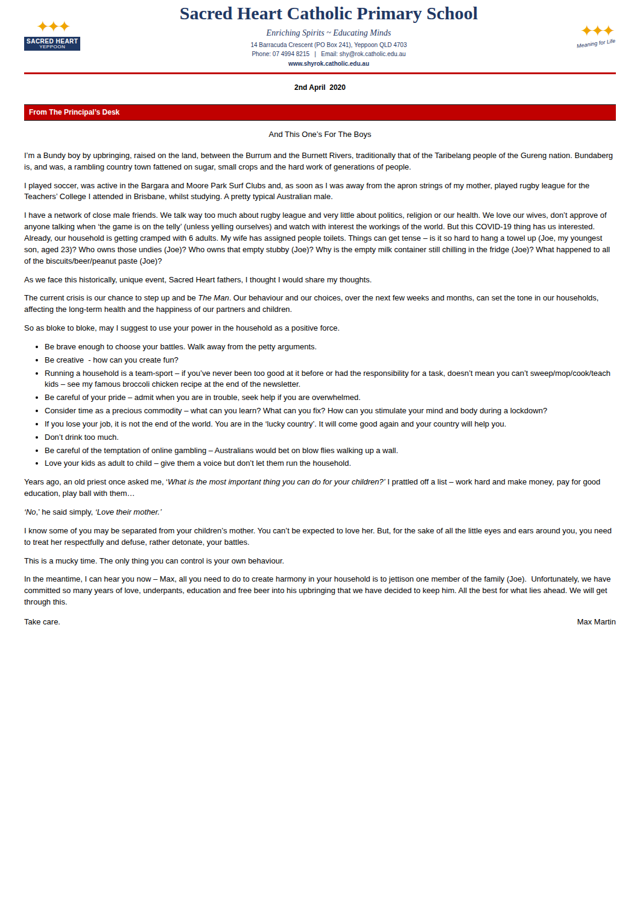✦✦✦
SACRED HEARTYEPPOON
Sacred Heart Catholic Primary School
Enriching Spirits ~ Educating Minds
14 Barracuda Crescent (PO Box 241), Yeppoon QLD 4703
Phone: 07 4994 8215 | Email: shy@rok.catholic.edu.au
www.shyrok.catholic.edu.au
✦✦✦
Meaning for Life
2nd April 2020
From The Principal’s Desk
And This One’s For The Boys
I’m a Bundy boy by upbringing, raised on the land, between the Burrum and the Burnett Rivers, traditionally that of the Taribelang people of the Gureng nation. Bundaberg is, and was, a rambling country town fattened on sugar, small crops and the hard work of generations of people.
I played soccer, was active in the Bargara and Moore Park Surf Clubs and, as soon as I was away from the apron strings of my mother, played rugby league for the Teachers’ College I attended in Brisbane, whilst studying. A pretty typical Australian male.
I have a network of close male friends. We talk way too much about rugby league and very little about politics, religion or our health. We love our wives, don’t approve of anyone talking when ‘the game is on the telly’ (unless yelling ourselves) and watch with interest the workings of the world. But this COVID-19 thing has us interested. Already, our household is getting cramped with 6 adults. My wife has assigned people toilets. Things can get tense – is it so hard to hang a towel up (Joe, my youngest son, aged 23)? Who owns those undies (Joe)? Who owns that empty stubby (Joe)? Why is the empty milk container still chilling in the fridge (Joe)? What happened to all of the biscuits/beer/peanut paste (Joe)?
As we face this historically, unique event, Sacred Heart fathers, I thought I would share my thoughts.
The current crisis is our chance to step up and be The Man. Our behaviour and our choices, over the next few weeks and months, can set the tone in our households, affecting the long-term health and the happiness of our partners and children.
So as bloke to bloke, may I suggest to use your power in the household as a positive force.
Be brave enough to choose your battles. Walk away from the petty arguments.
Be creative - how can you create fun?
Running a household is a team-sport – if you’ve never been too good at it before or had the responsibility for a task, doesn’t mean you can’t sweep/mop/cook/teach kids – see my famous broccoli chicken recipe at the end of the newsletter.
Be careful of your pride – admit when you are in trouble, seek help if you are overwhelmed.
Consider time as a precious commodity – what can you learn? What can you fix? How can you stimulate your mind and body during a lockdown?
If you lose your job, it is not the end of the world. You are in the ‘lucky country’. It will come good again and your country will help you.
Don’t drink too much.
Be careful of the temptation of online gambling – Australians would bet on blow flies walking up a wall.
Love your kids as adult to child – give them a voice but don’t let them run the household.
Years ago, an old priest once asked me, ‘What is the most important thing you can do for your children?’ I prattled off a list – work hard and make money, pay for good education, play ball with them…
‘No,’ he said simply, ‘Love their mother.’
I know some of you may be separated from your children’s mother. You can’t be expected to love her. But, for the sake of all the little eyes and ears around you, you need to treat her respectfully and defuse, rather detonate, your battles.
This is a mucky time. The only thing you can control is your own behaviour.
In the meantime, I can hear you now – Max, all you need to do to create harmony in your household is to jettison one member of the family (Joe). Unfortunately, we have committed so many years of love, underpants, education and free beer into his upbringing that we have decided to keep him. All the best for what lies ahead. We will get through this.
Take care. Max Martin